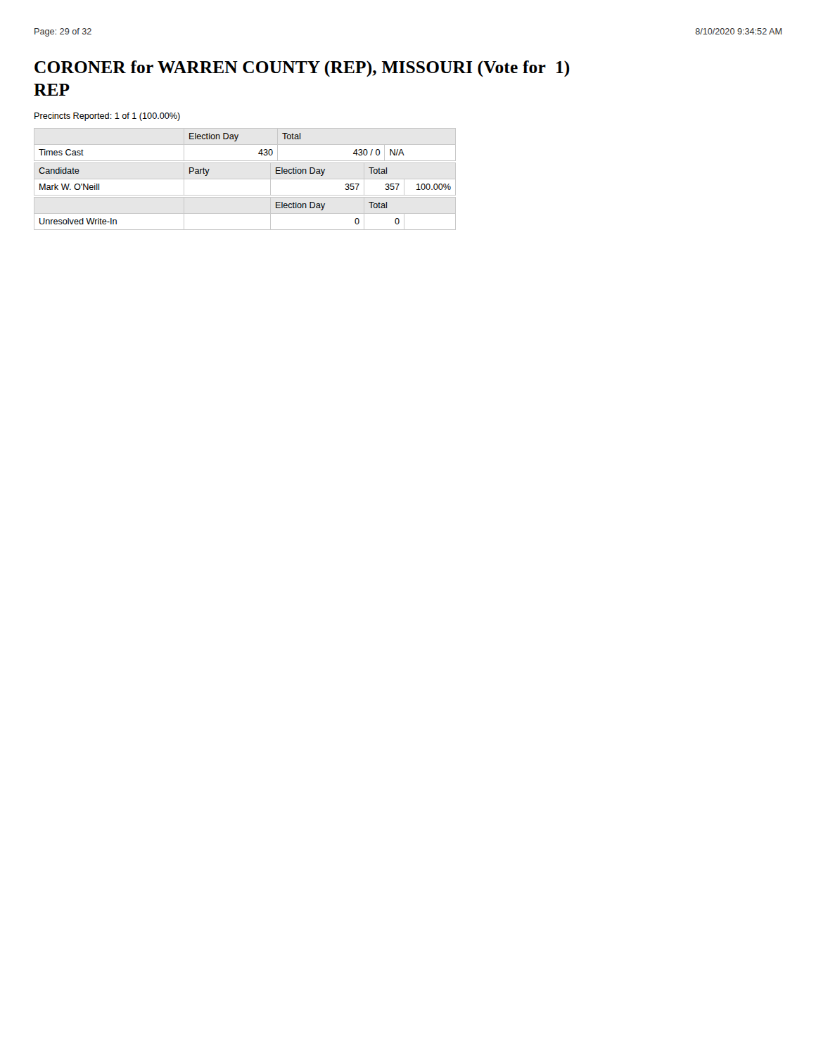Page: 29 of 32 8/10/2020 9:34:52 AM
CORONER for WARREN COUNTY (REP), MISSOURI (Vote for 1)
REP
Precincts Reported: 1 of 1 (100.00%)
| | Election Day | Total |
| Times Cast | 430 | 430 / 0 | N/A |
| Candidate | Party | Election Day | Total |
| Mark W. O'Neill | | 357 | 357 | 100.00% |
| | | Election Day | Total |
| Unresolved Write-In | | 0 | 0 | |